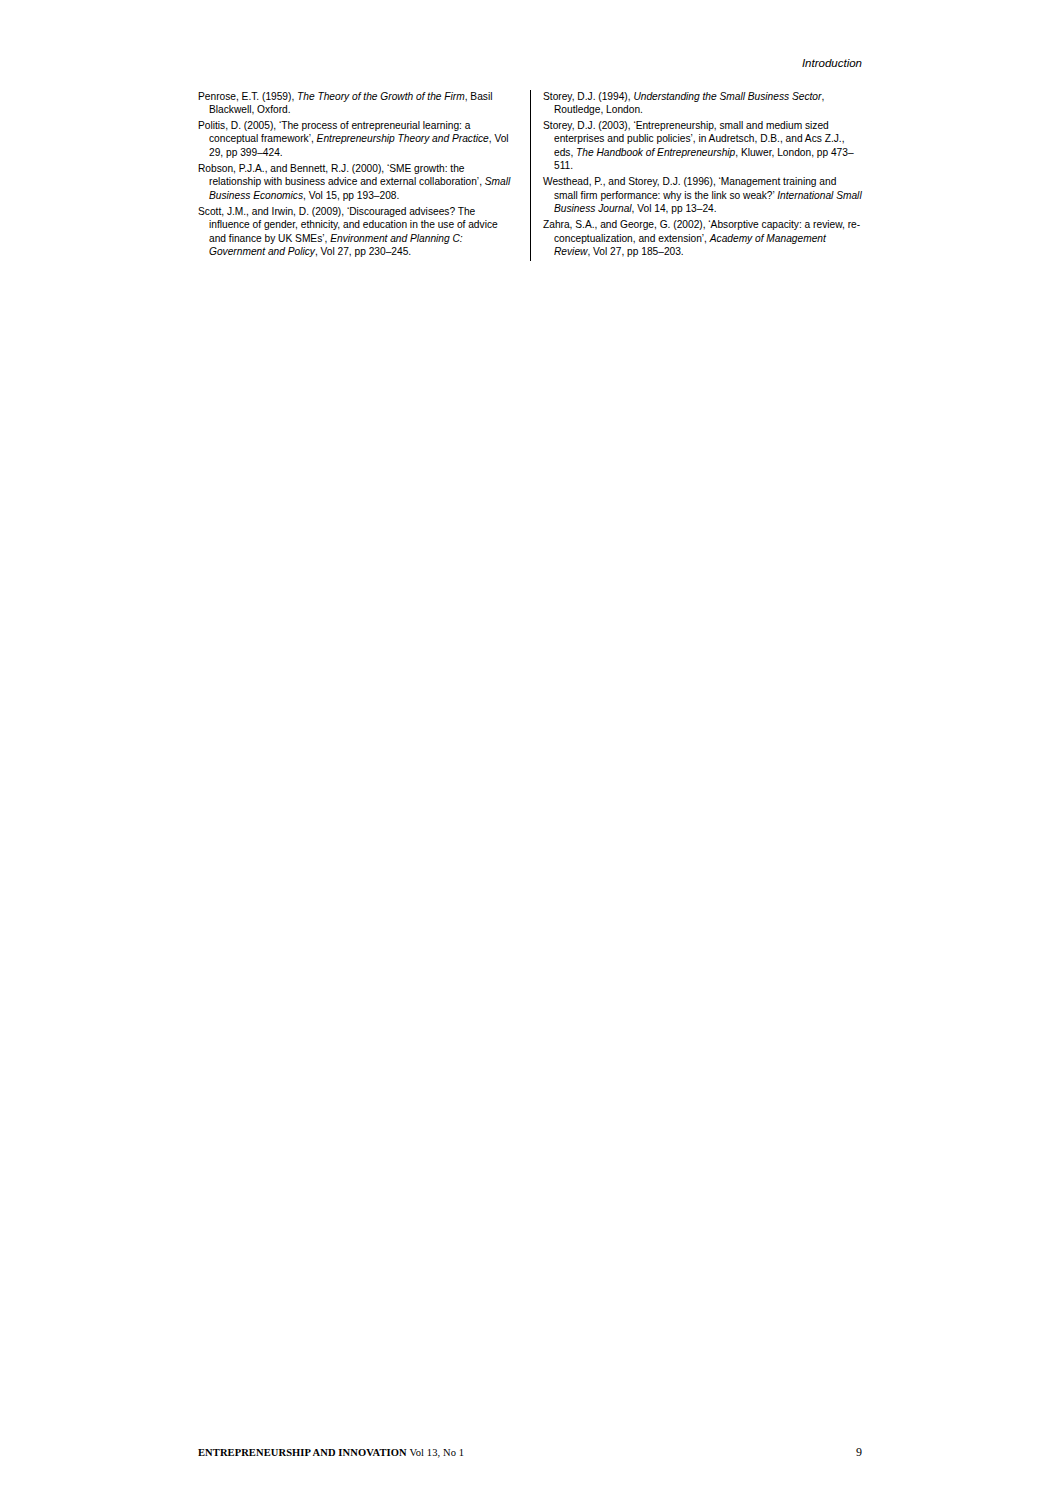Introduction
Penrose, E.T. (1959), The Theory of the Growth of the Firm, Basil Blackwell, Oxford.
Politis, D. (2005), ‘The process of entrepreneurial learning: a conceptual framework’, Entrepreneurship Theory and Practice, Vol 29, pp 399–424.
Robson, P.J.A., and Bennett, R.J. (2000), ‘SME growth: the relationship with business advice and external collaboration’, Small Business Economics, Vol 15, pp 193–208.
Scott, J.M., and Irwin, D. (2009), ‘Discouraged advisees? The influence of gender, ethnicity, and education in the use of advice and finance by UK SMEs’, Environment and Planning C: Government and Policy, Vol 27, pp 230–245.
Storey, D.J. (1994), Understanding the Small Business Sector, Routledge, London.
Storey, D.J. (2003), ‘Entrepreneurship, small and medium sized enterprises and public policies’, in Audretsch, D.B., and Acs Z.J., eds, The Handbook of Entrepreneurship, Kluwer, London, pp 473–511.
Westhead, P., and Storey, D.J. (1996), ‘Management training and small firm performance: why is the link so weak?’ International Small Business Journal, Vol 14, pp 13–24.
Zahra, S.A., and George, G. (2002), ‘Absorptive capacity: a review, re-conceptualization, and extension’, Academy of Management Review, Vol 27, pp 185–203.
ENTREPRENEURSHIP AND INNOVATION Vol 13, No 1
9